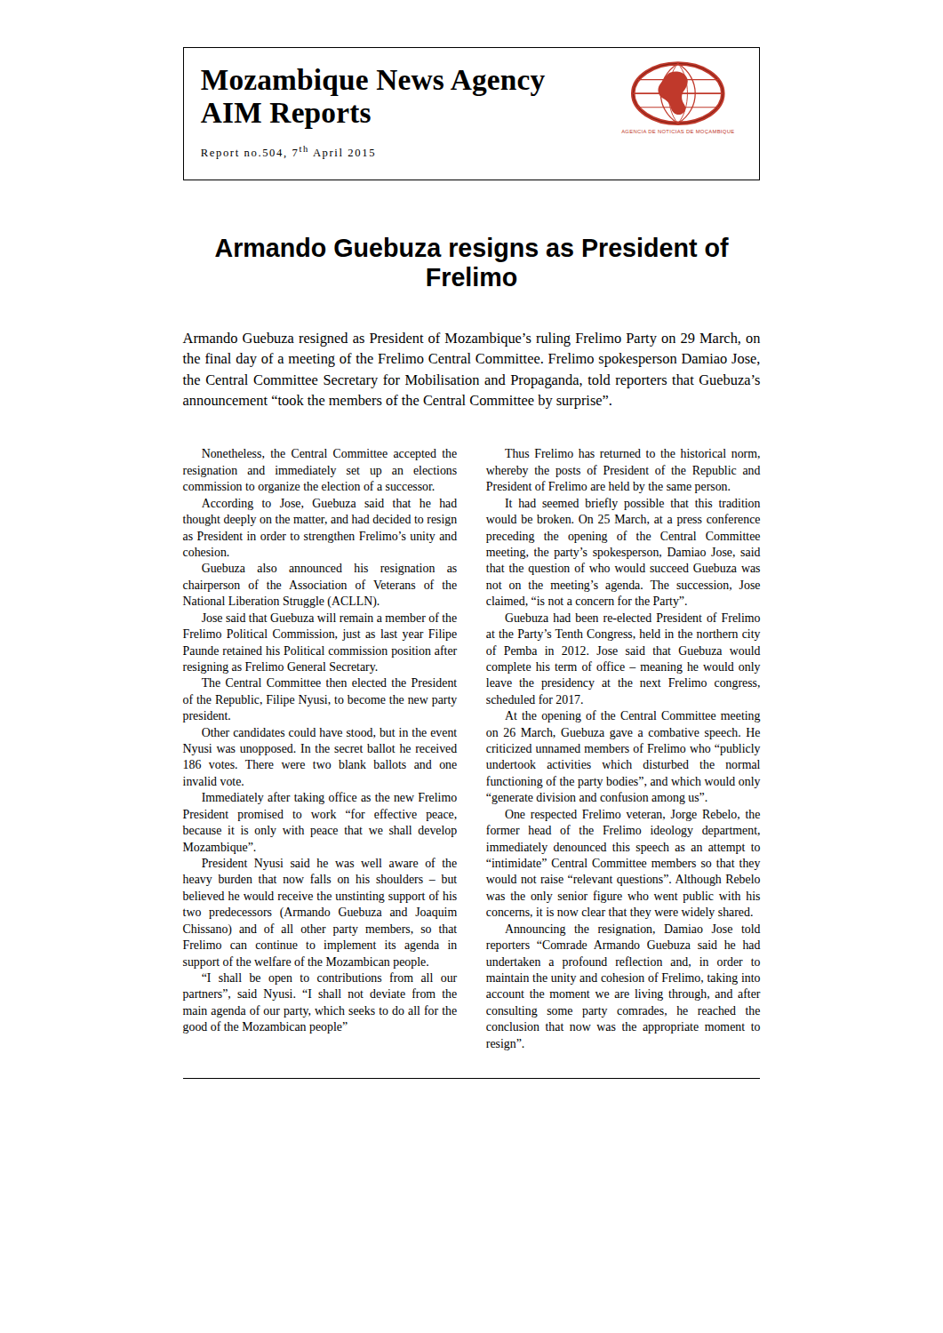AGENCIA DE NOTICIAS DE MOÇAMBIQUE
Mozambique News Agency
AIM Reports
Report no.504, 7th April 2015
Armando Guebuza resigns as President of Frelimo
Armando Guebuza resigned as President of Mozambique’s ruling Frelimo Party on 29 March, on the final day of a meeting of the Frelimo Central Committee. Frelimo spokesperson Damiao Jose, the Central Committee Secretary for Mobilisation and Propaganda, told reporters that Guebuza’s announcement “took the members of the Central Committee by surprise”.
Nonetheless, the Central Committee accepted the resignation and immediately set up an elections commission to organize the election of a successor.
According to Jose, Guebuza said that he had thought deeply on the matter, and had decided to resign as President in order to strengthen Frelimo’s unity and cohesion.
Guebuza also announced his resignation as chairperson of the Association of Veterans of the National Liberation Struggle (ACLLN).
Jose said that Guebuza will remain a member of the Frelimo Political Commission, just as last year Filipe Paunde retained his Political commission position after resigning as Frelimo General Secretary.
The Central Committee then elected the President of the Republic, Filipe Nyusi, to become the new party president.
Other candidates could have stood, but in the event Nyusi was unopposed. In the secret ballot he received 186 votes. There were two blank ballots and one invalid vote.
Immediately after taking office as the new Frelimo President promised to work “for effective peace, because it is only with peace that we shall develop Mozambique”.
President Nyusi said he was well aware of the heavy burden that now falls on his shoulders – but believed he would receive the unstinting support of his two predecessors (Armando Guebuza and Joaquim Chissano) and of all other party members, so that Frelimo can continue to implement its agenda in support of the welfare of the Mozambican people.
“I shall be open to contributions from all our partners”, said Nyusi. “I shall not deviate from the main agenda of our party, which seeks to do all for the good of the Mozambican people”
Thus Frelimo has returned to the historical norm, whereby the posts of President of the Republic and President of Frelimo are held by the same person.
It had seemed briefly possible that this tradition would be broken. On 25 March, at a press conference preceding the opening of the Central Committee meeting, the party’s spokesperson, Damiao Jose, said that the question of who would succeed Guebuza was not on the meeting’s agenda. The succession, Jose claimed, “is not a concern for the Party”.
Guebuza had been re-elected President of Frelimo at the Party’s Tenth Congress, held in the northern city of Pemba in 2012. Jose said that Guebuza would complete his term of office – meaning he would only leave the presidency at the next Frelimo congress, scheduled for 2017.
At the opening of the Central Committee meeting on 26 March, Guebuza gave a combative speech. He criticized unnamed members of Frelimo who “publicly undertook activities which disturbed the normal functioning of the party bodies”, and which would only “generate division and confusion among us”.
One respected Frelimo veteran, Jorge Rebelo, the former head of the Frelimo ideology department, immediately denounced this speech as an attempt to “intimidate” Central Committee members so that they would not raise “relevant questions”. Although Rebelo was the only senior figure who went public with his concerns, it is now clear that they were widely shared.
Announcing the resignation, Damiao Jose told reporters “Comrade Armando Guebuza said he had undertaken a profound reflection and, in order to maintain the unity and cohesion of Frelimo, taking into account the moment we are living through, and after consulting some party comrades, he reached the conclusion that now was the appropriate moment to resign”.